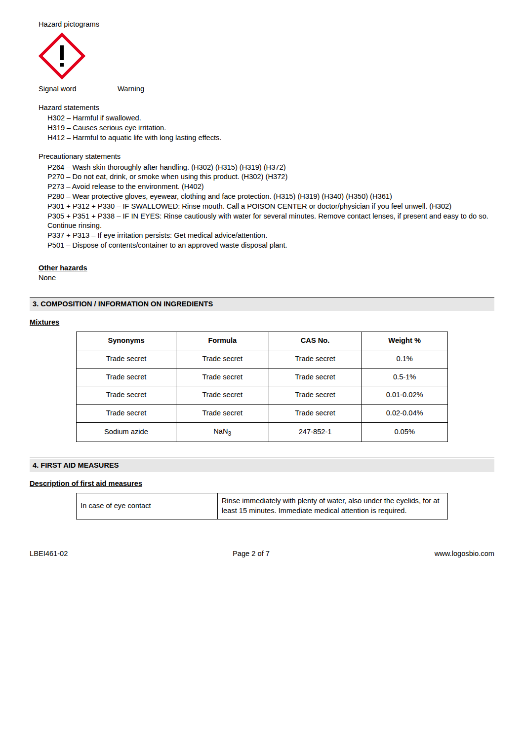Hazard pictograms
Signal word Warning
Hazard statements
H302 – Harmful if swallowed.
H319 – Causes serious eye irritation.
H412 – Harmful to aquatic life with long lasting effects.
Precautionary statements
P264 – Wash skin thoroughly after handling. (H302) (H315) (H319) (H372)
P270 – Do not eat, drink, or smoke when using this product. (H302) (H372)
P273 – Avoid release to the environment. (H402)
P280 – Wear protective gloves, eyewear, clothing and face protection. (H315) (H319) (H340) (H350) (H361)
P301 + P312 + P330 – IF SWALLOWED: Rinse mouth. Call a POISON CENTER or doctor/physician if you feel unwell. (H302)
P305 + P351 + P338 – IF IN EYES: Rinse cautiously with water for several minutes. Remove contact lenses, if present and easy to do so. Continue rinsing.
P337 + P313 – If eye irritation persists: Get medical advice/attention.
P501 – Dispose of contents/container to an approved waste disposal plant.
Other hazards
None
3. COMPOSITION / INFORMATION ON INGREDIENTS
Mixtures
| Synonyms | Formula | CAS No. | Weight % |
| --- | --- | --- | --- |
| Trade secret | Trade secret | Trade secret | 0.1% |
| Trade secret | Trade secret | Trade secret | 0.5-1% |
| Trade secret | Trade secret | Trade secret | 0.01-0.02% |
| Trade secret | Trade secret | Trade secret | 0.02-0.04% |
| Sodium azide | NaN 3 | 247-852-1 | 0.05% |
4. FIRST AID MEASURES
Description of first aid measures
| In case of eye contact | Rinse immediately with plenty of water, also under the eyelids, for at least 15 minutes. Immediate medical attention is required. |
LBEI461-02
Page 2 of 7
www.logosbio.com